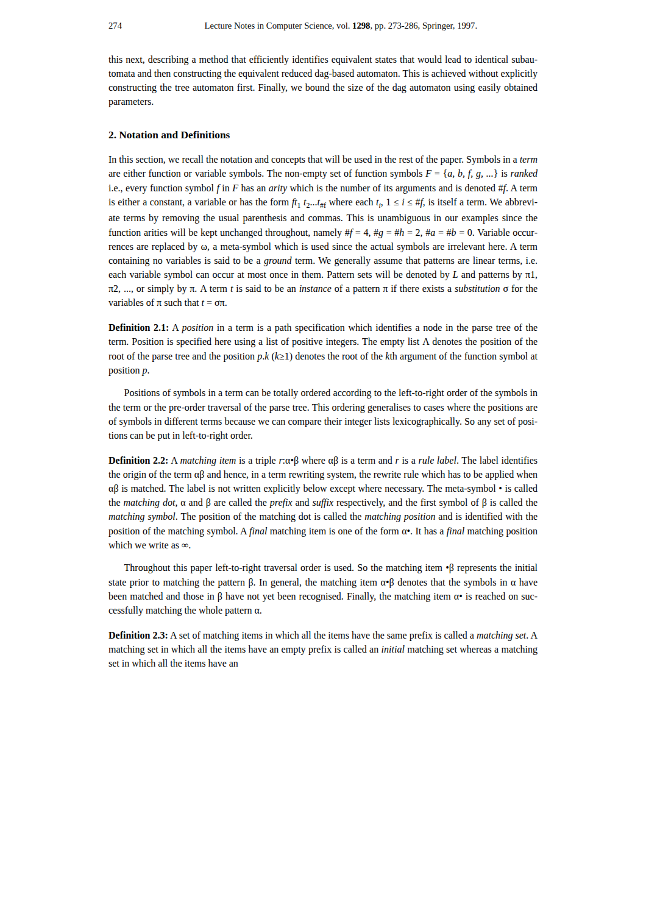274 Lecture Notes in Computer Science, vol. 1298, pp. 273-286, Springer, 1997.
this next, describing a method that efficiently identifies equivalent states that would lead to identical subautomata and then constructing the equivalent reduced dag-based automaton. This is achieved without explicitly constructing the tree automaton first. Finally, we bound the size of the dag automaton using easily obtained parameters.
2. Notation and Definitions
In this section, we recall the notation and concepts that will be used in the rest of the paper. Symbols in a term are either function or variable symbols. The non-empty set of function symbols F = {a, b, f, g, ...} is ranked i.e., every function symbol f in F has an arity which is the number of its arguments and is denoted #f. A term is either a constant, a variable or has the form ft 1 t 2...t#f where each ti, 1 ≤ i ≤ #f, is itself a term. We abbreviate terms by removing the usual parenthesis and commas. This is unambiguous in our examples since the function arities will be kept unchanged throughout, namely #f = 4, #g = #h = 2, #a = #b = 0. Variable occurrences are replaced by ω, a meta-symbol which is used since the actual symbols are irrelevant here. A term containing no variables is said to be a ground term. We generally assume that patterns are linear terms, i.e. each variable symbol can occur at most once in them. Pattern sets will be denoted by L and patterns by π1, π2, ..., or simply by π. A term t is said to be an instance of a pattern π if there exists a substitution σ for the variables of π such that t = σπ.
Definition 2.1: A position in a term is a path specification which identifies a node in the parse tree of the term. Position is specified here using a list of positive integers. The empty list Λ denotes the position of the root of the parse tree and the position p.k (k≥1) denotes the root of the kth argument of the function symbol at position p.
Positions of symbols in a term can be totally ordered according to the left-to-right order of the symbols in the term or the pre-order traversal of the parse tree. This ordering generalises to cases where the positions are of symbols in different terms because we can compare their integer lists lexicographically. So any set of positions can be put in left-to-right order.
Definition 2.2: A matching item is a triple r:α•β where αβ is a term and r is a rule label. The label identifies the origin of the term αβ and hence, in a term rewriting system, the rewrite rule which has to be applied when αβ is matched. The label is not written explicitly below except where necessary. The meta-symbol • is called the matching dot, α and β are called the prefix and suffix respectively, and the first symbol of β is called the matching symbol. The position of the matching dot is called the matching position and is identified with the position of the matching symbol. A final matching item is one of the form α•. It has a final matching position which we write as ∞.
Throughout this paper left-to-right traversal order is used. So the matching item •β represents the initial state prior to matching the pattern β. In general, the matching item α•β denotes that the symbols in α have been matched and those in β have not yet been recognised. Finally, the matching item α• is reached on successfully matching the whole pattern α.
Definition 2.3: A set of matching items in which all the items have the same prefix is called a matching set. A matching set in which all the items have an empty prefix is called an initial matching set whereas a matching set in which all the items have an